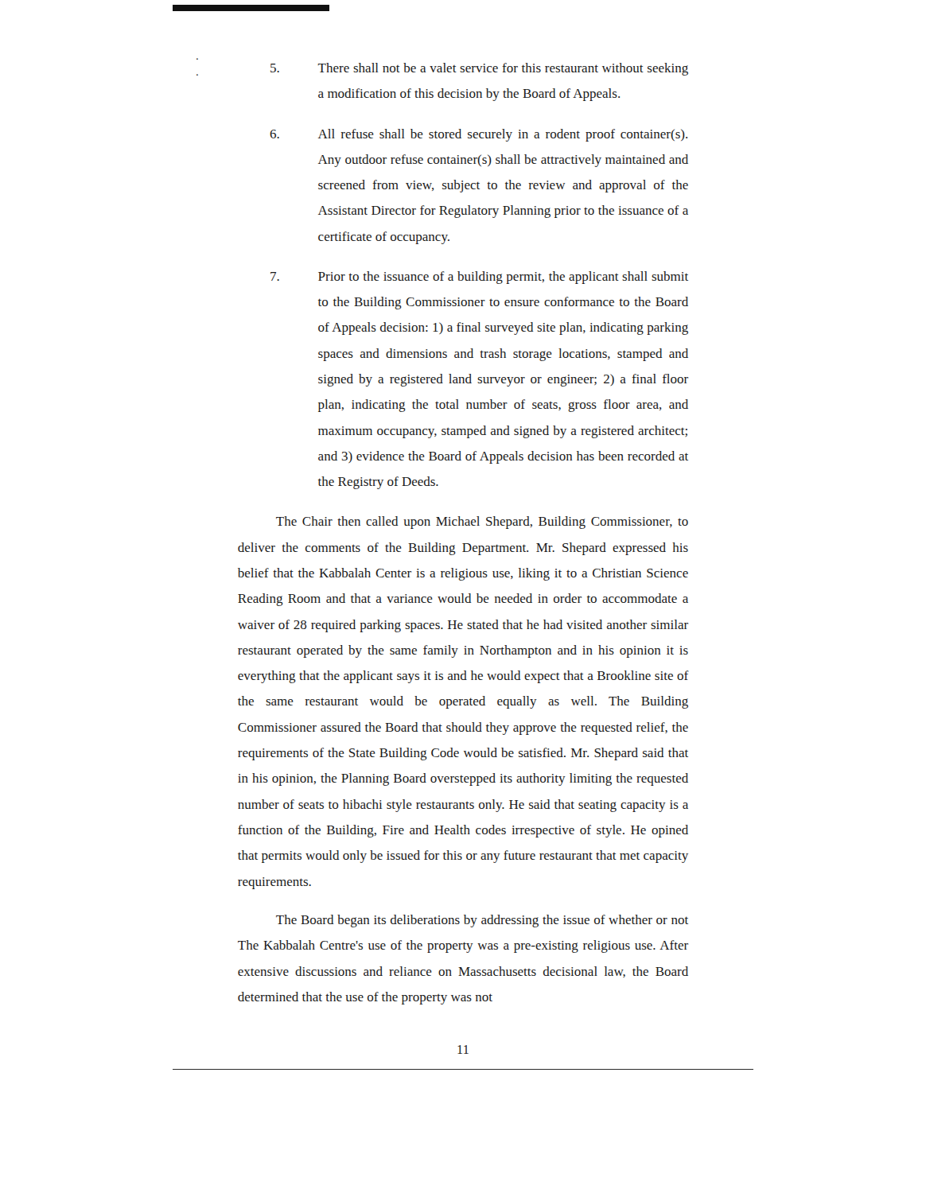. .
5. There shall not be a valet service for this restaurant without seeking a modification of this decision by the Board of Appeals.
6. All refuse shall be stored securely in a rodent proof container(s). Any outdoor refuse container(s) shall be attractively maintained and screened from view, subject to the review and approval of the Assistant Director for Regulatory Planning prior to the issuance of a certificate of occupancy.
7. Prior to the issuance of a building permit, the applicant shall submit to the Building Commissioner to ensure conformance to the Board of Appeals decision: 1) a final surveyed site plan, indicating parking spaces and dimensions and trash storage locations, stamped and signed by a registered land surveyor or engineer; 2) a final floor plan, indicating the total number of seats, gross floor area, and maximum occupancy, stamped and signed by a registered architect; and 3) evidence the Board of Appeals decision has been recorded at the Registry of Deeds.
The Chair then called upon Michael Shepard, Building Commissioner, to deliver the comments of the Building Department. Mr. Shepard expressed his belief that the Kabbalah Center is a religious use, liking it to a Christian Science Reading Room and that a variance would be needed in order to accommodate a waiver of 28 required parking spaces. He stated that he had visited another similar restaurant operated by the same family in Northampton and in his opinion it is everything that the applicant says it is and he would expect that a Brookline site of the same restaurant would be operated equally as well. The Building Commissioner assured the Board that should they approve the requested relief, the requirements of the State Building Code would be satisfied. Mr. Shepard said that in his opinion, the Planning Board overstepped its authority limiting the requested number of seats to hibachi style restaurants only. He said that seating capacity is a function of the Building, Fire and Health codes irrespective of style. He opined that permits would only be issued for this or any future restaurant that met capacity requirements.
The Board began its deliberations by addressing the issue of whether or not The Kabbalah Centre's use of the property was a pre-existing religious use. After extensive discussions and reliance on Massachusetts decisional law, the Board determined that the use of the property was not
11